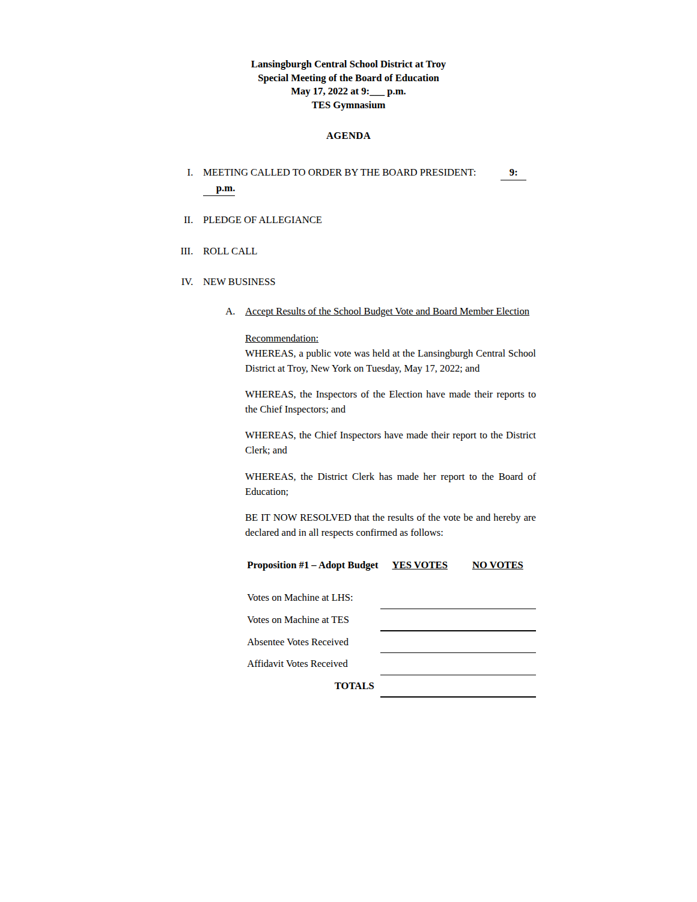Lansingburgh Central School District at Troy Special Meeting of the Board of Education May 17, 2022 at 9:___ p.m. TES Gymnasium
AGENDA
I. MEETING CALLED TO ORDER BY THE BOARD PRESIDENT: 9: p.m.
II. PLEDGE OF ALLEGIANCE
III. ROLL CALL
IV. NEW BUSINESS
A. Accept Results of the School Budget Vote and Board Member Election
Recommendation:
WHEREAS, a public vote was held at the Lansingburgh Central School District at Troy, New York on Tuesday, May 17, 2022; and
WHEREAS, the Inspectors of the Election have made their reports to the Chief Inspectors; and
WHEREAS, the Chief Inspectors have made their report to the District Clerk; and
WHEREAS, the District Clerk has made her report to the Board of Education;
BE IT NOW RESOLVED that the results of the vote be and hereby are declared and in all respects confirmed as follows:
| Proposition #1 – Adopt Budget | YES VOTES | NO VOTES |
| --- | --- | --- |
| Votes on Machine at LHS: | | |
| Votes on Machine at TES | | |
| Absentee Votes Received | | |
| Affidavit Votes Received | | |
| TOTALS | | |